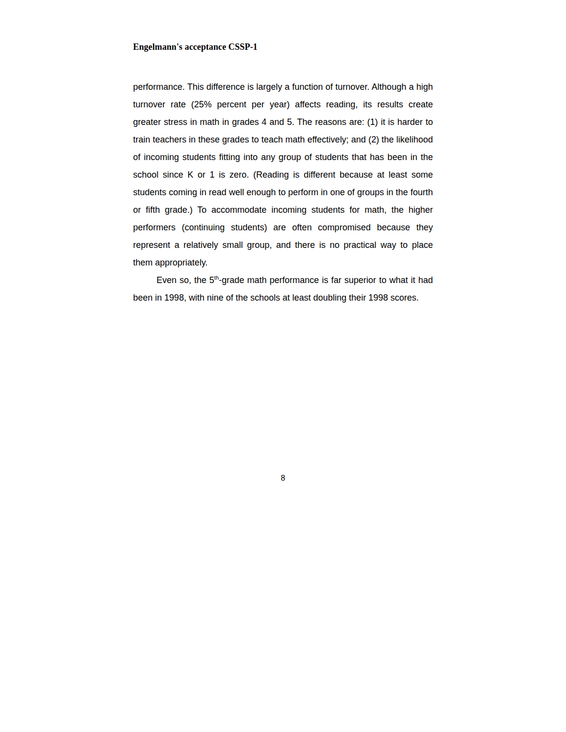Engelmann's acceptance CSSP-1
performance. This difference is largely a function of turnover. Although a high turnover rate (25% percent per year) affects reading, its results create greater stress in math in grades 4 and 5. The reasons are: (1) it is harder to train teachers in these grades to teach math effectively; and (2) the likelihood of incoming students fitting into any group of students that has been in the school since K or 1 is zero. (Reading is different because at least some students coming in read well enough to perform in one of groups in the fourth or fifth grade.) To accommodate incoming students for math, the higher performers (continuing students) are often compromised because they represent a relatively small group, and there is no practical way to place them appropriately.
Even so, the 5th-grade math performance is far superior to what it had been in 1998, with nine of the schools at least doubling their 1998 scores.
8